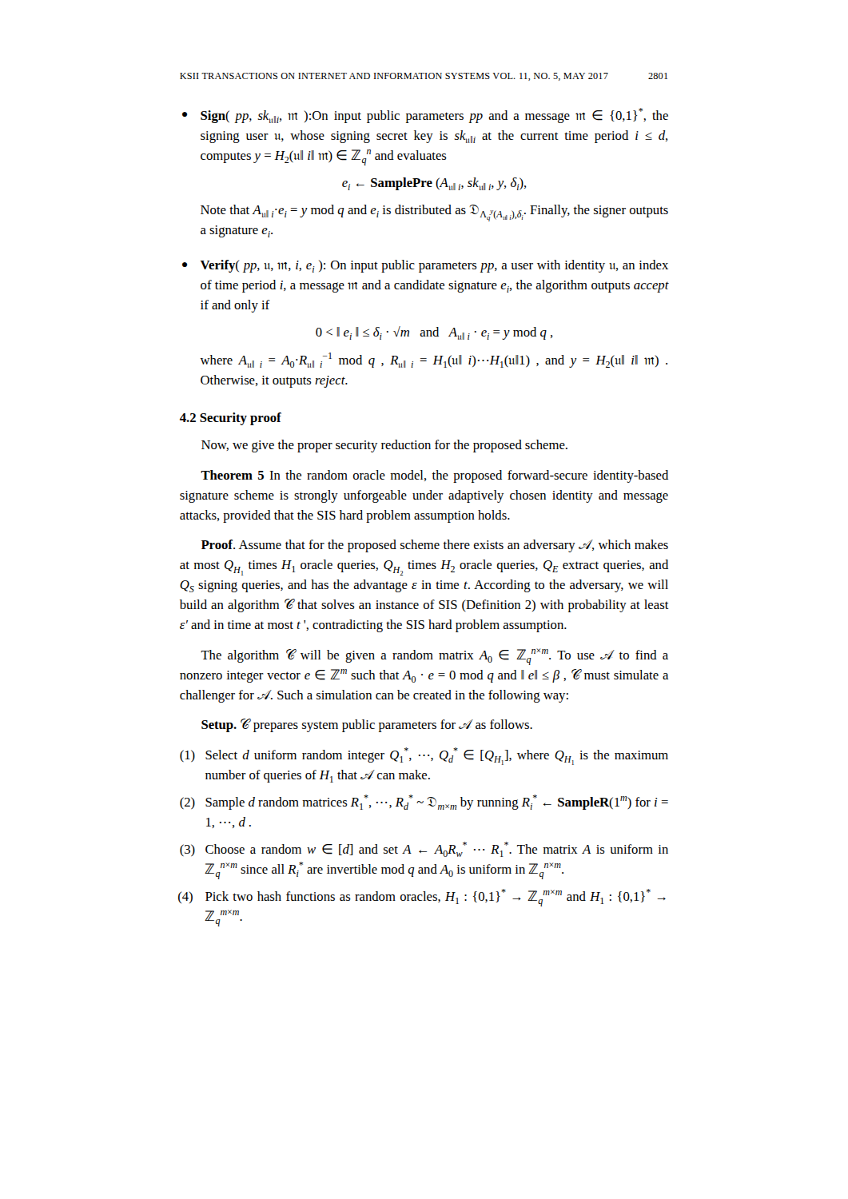KSII Transactions on Internet and Information Systems Vol. 11, No. 5, May 2017 2801
Sign( pp, sk𝔲‖i, 𝔪 ):On input public parameters pp and a message 𝔪 ∈ {0,1}*, the signing user 𝔲, whose signing secret key is sk𝔲‖i at the current time period i ≤ d, computes y = H2(𝔲‖ i‖ 𝔪) ∈ ℤqn and evaluates
ei ← SamplePre (A𝔲‖ i, sk𝔲‖ i, y, δi),
Note that A𝔲‖ i·ei = y mod q and ei is distributed as 𝔇Λqy(A𝔲‖ i),δi. Finally, the signer outputs a signature ei.
Verify( pp, 𝔲, 𝔪, i, ei ): On input public parameters pp, a user with identity 𝔲, an index of time period i, a message 𝔪 and a candidate signature ei, the algorithm outputs accept if and only if
0 < ‖ ei ‖ ≤ δi · √m and A𝔲‖ i · ei = y mod q ,
where A𝔲‖ i = A0·R𝔲‖ i−1 mod q , R𝔲‖ i = H1(𝔲‖ i)⋯H1(𝔲‖1) , and y = H2(𝔲‖ i‖ 𝔪) . Otherwise, it outputs reject.
4.2 Security proof
Now, we give the proper security reduction for the proposed scheme.
Theorem 5 In the random oracle model, the proposed forward-secure identity-based signature scheme is strongly unforgeable under adaptively chosen identity and message attacks, provided that the SIS hard problem assumption holds.
Proof. Assume that for the proposed scheme there exists an adversary 𝒜, which makes at most QH1 times H1 oracle queries, QH2 times H2 oracle queries, QE extract queries, and QS signing queries, and has the advantage ε in time t. According to the adversary, we will build an algorithm 𝒞 that solves an instance of SIS (Definition 2) with probability at least ε′ and in time at most t ', contradicting the SIS hard problem assumption.
The algorithm 𝒞 will be given a random matrix A0 ∈ ℤqn×m. To use 𝒜 to find a nonzero integer vector e ∈ ℤm such that A0 · e = 0 mod q and ‖ e‖ ≤ β , 𝒞 must simulate a challenger for 𝒜. Such a simulation can be created in the following way:
Setup. 𝒞 prepares system public parameters for 𝒜 as follows.
Select d uniform random integer Q1*, ⋯, Qd* ∈ [QH1], where QH1 is the maximum number of queries of H1 that 𝒜 can make.
Sample d random matrices R1*, ⋯, Rd* ~ 𝔇m×m by running Ri* ← SampleR(1m) for i = 1, ⋯, d .
Choose a random w ∈ [d] and set A ← A0Rw* ⋯ R1*. The matrix A is uniform in ℤqn×m since all Ri* are invertible mod q and A0 is uniform in ℤqn×m.
Pick two hash functions as random oracles, H1 : {0,1}* → ℤqm×m and H1 : {0,1}* → ℤqm×m.